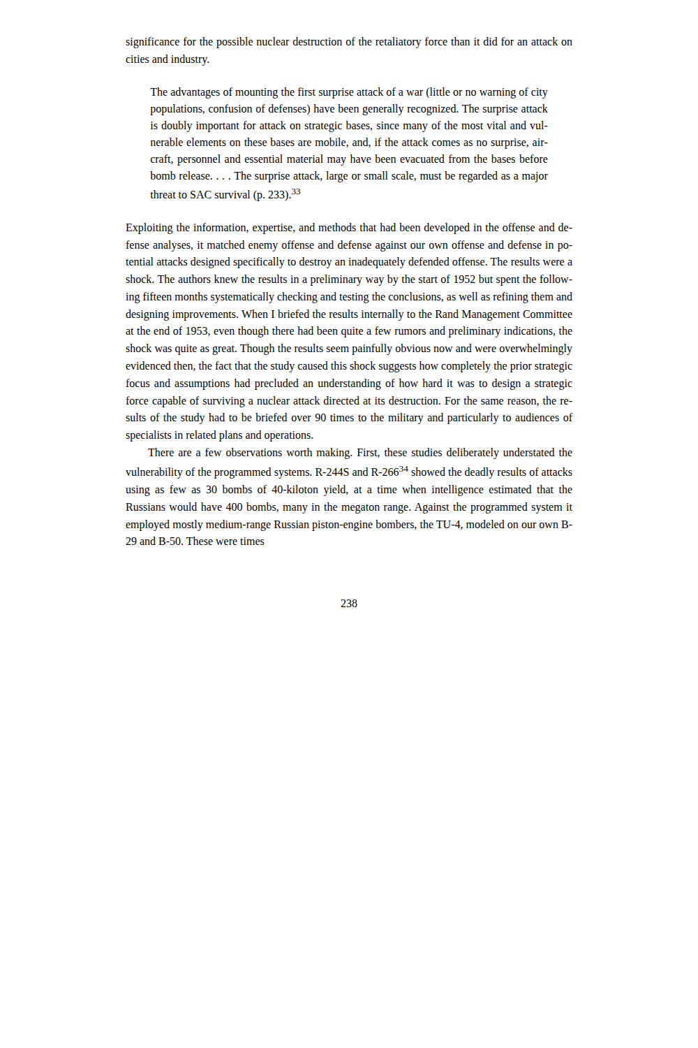significance for the possible nuclear destruction of the retaliatory force than it did for an attack on cities and industry.
The advantages of mounting the first surprise attack of a war (little or no warning of city populations, confusion of defenses) have been generally recognized. The surprise attack is doubly important for attack on strategic bases, since many of the most vital and vulnerable elements on these bases are mobile, and, if the attack comes as no surprise, aircraft, personnel and essential material may have been evacuated from the bases before bomb release. . . . The surprise attack, large or small scale, must be regarded as a major threat to SAC survival (p. 233).33
Exploiting the information, expertise, and methods that had been developed in the offense and defense analyses, it matched enemy offense and defense against our own offense and defense in potential attacks designed specifically to destroy an inadequately defended offense. The results were a shock. The authors knew the results in a preliminary way by the start of 1952 but spent the following fifteen months systematically checking and testing the conclusions, as well as refining them and designing improvements. When I briefed the results internally to the Rand Management Committee at the end of 1953, even though there had been quite a few rumors and preliminary indications, the shock was quite as great. Though the results seem painfully obvious now and were overwhelmingly evidenced then, the fact that the study caused this shock suggests how completely the prior strategic focus and assumptions had precluded an understanding of how hard it was to design a strategic force capable of surviving a nuclear attack directed at its destruction. For the same reason, the results of the study had to be briefed over 90 times to the military and particularly to audiences of specialists in related plans and operations.
There are a few observations worth making. First, these studies deliberately understated the vulnerability of the programmed systems. R-244S and R-26634 showed the deadly results of attacks using as few as 30 bombs of 40-kiloton yield, at a time when intelligence estimated that the Russians would have 400 bombs, many in the megaton range. Against the programmed system it employed mostly medium-range Russian piston-engine bombers, the TU-4, modeled on our own B-29 and B-50. These were times
238